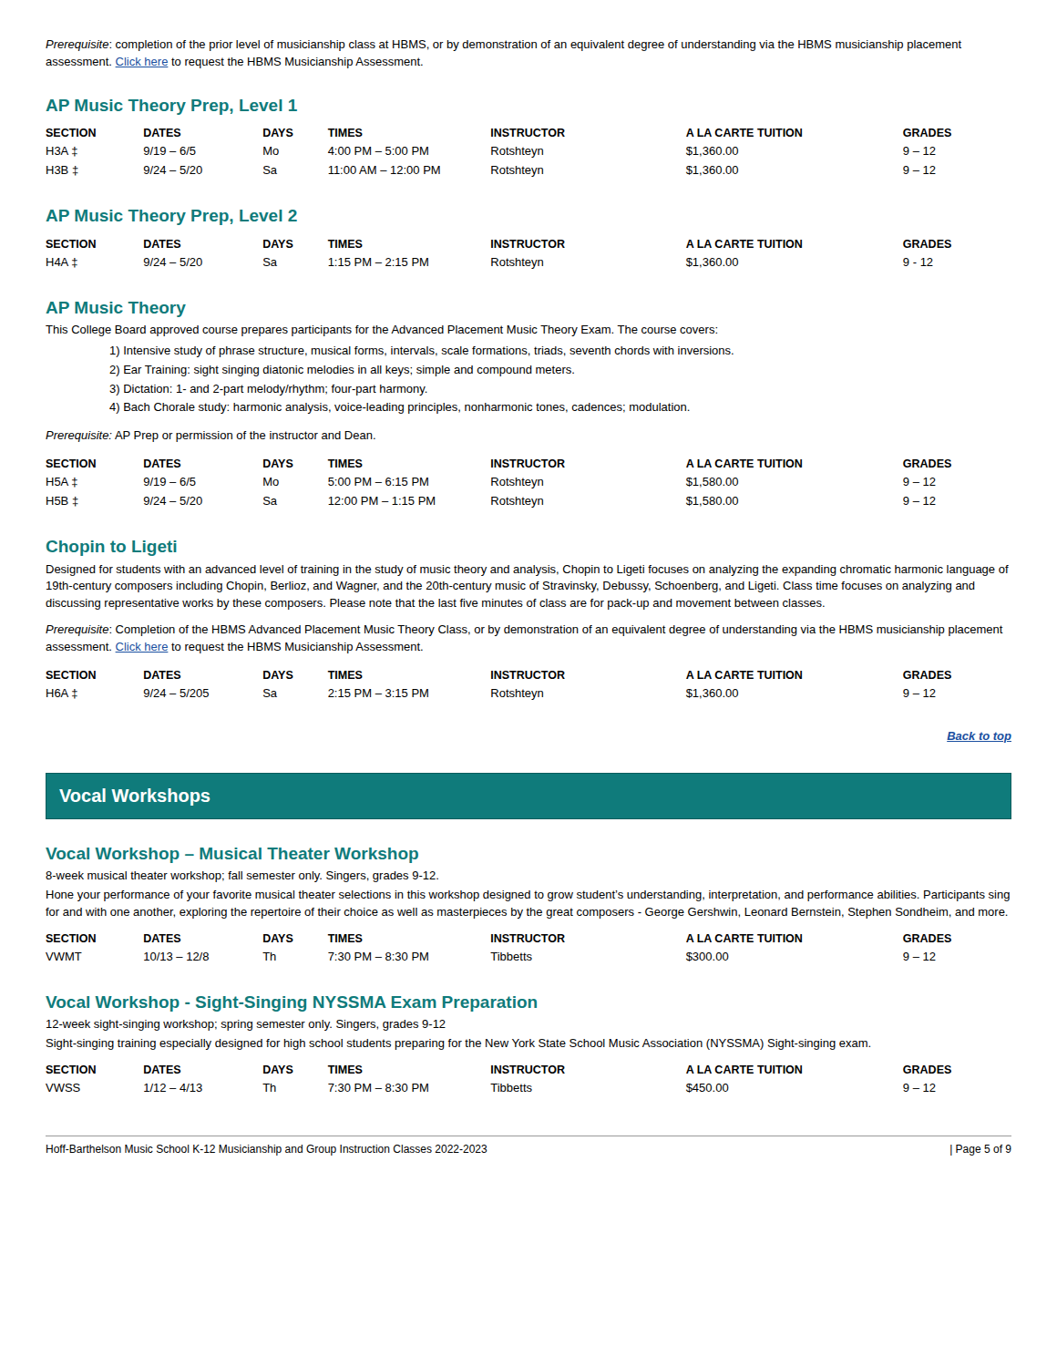Prerequisite: completion of the prior level of musicianship class at HBMS, or by demonstration of an equivalent degree of understanding via the HBMS musicianship placement assessment. Click here to request the HBMS Musicianship Assessment.
AP Music Theory Prep, Level 1
| SECTION | DATES | DAYS | TIMES | INSTRUCTOR | A LA CARTE TUITION | GRADES |
| --- | --- | --- | --- | --- | --- | --- |
| H3A ‡ | 9/19 – 6/5 | Mo | 4:00 PM – 5:00 PM | Rotshteyn | $1,360.00 | 9 – 12 |
| H3B ‡ | 9/24 – 5/20 | Sa | 11:00 AM – 12:00 PM | Rotshteyn | $1,360.00 | 9 – 12 |
AP Music Theory Prep, Level 2
| SECTION | DATES | DAYS | TIMES | INSTRUCTOR | A LA CARTE TUITION | GRADES |
| --- | --- | --- | --- | --- | --- | --- |
| H4A ‡ | 9/24 – 5/20 | Sa | 1:15 PM – 2:15 PM | Rotshteyn | $1,360.00 | 9 - 12 |
AP Music Theory
This College Board approved course prepares participants for the Advanced Placement Music Theory Exam. The course covers:
1) Intensive study of phrase structure, musical forms, intervals, scale formations, triads, seventh chords with inversions.
2) Ear Training: sight singing diatonic melodies in all keys; simple and compound meters.
3) Dictation: 1- and 2-part melody/rhythm; four-part harmony.
4) Bach Chorale study: harmonic analysis, voice-leading principles, nonharmonic tones, cadences; modulation.
Prerequisite: AP Prep or permission of the instructor and Dean.
| SECTION | DATES | DAYS | TIMES | INSTRUCTOR | A LA CARTE TUITION | GRADES |
| --- | --- | --- | --- | --- | --- | --- |
| H5A ‡ | 9/19 – 6/5 | Mo | 5:00 PM – 6:15 PM | Rotshteyn | $1,580.00 | 9 – 12 |
| H5B ‡ | 9/24 – 5/20 | Sa | 12:00 PM – 1:15 PM | Rotshteyn | $1,580.00 | 9 – 12 |
Chopin to Ligeti
Designed for students with an advanced level of training in the study of music theory and analysis, Chopin to Ligeti focuses on analyzing the expanding chromatic harmonic language of 19th-century composers including Chopin, Berlioz, and Wagner, and the 20th-century music of Stravinsky, Debussy, Schoenberg, and Ligeti. Class time focuses on analyzing and discussing representative works by these composers. Please note that the last five minutes of class are for pack-up and movement between classes.
Prerequisite: Completion of the HBMS Advanced Placement Music Theory Class, or by demonstration of an equivalent degree of understanding via the HBMS musicianship placement assessment. Click here to request the HBMS Musicianship Assessment.
| SECTION | DATES | DAYS | TIMES | INSTRUCTOR | A LA CARTE TUITION | GRADES |
| --- | --- | --- | --- | --- | --- | --- |
| H6A ‡ | 9/24 – 5/205 | Sa | 2:15 PM – 3:15 PM | Rotshteyn | $1,360.00 | 9 – 12 |
Back to top
Vocal Workshops
Vocal Workshop – Musical Theater Workshop
8-week musical theater workshop; fall semester only. Singers, grades 9-12.
Hone your performance of your favorite musical theater selections in this workshop designed to grow student’s understanding, interpretation, and performance abilities. Participants sing for and with one another, exploring the repertoire of their choice as well as masterpieces by the great composers - George Gershwin, Leonard Bernstein, Stephen Sondheim, and more.
| SECTION | DATES | DAYS | TIMES | INSTRUCTOR | A LA CARTE TUITION | GRADES |
| --- | --- | --- | --- | --- | --- | --- |
| VWMT | 10/13 – 12/8 | Th | 7:30 PM – 8:30 PM | Tibbetts | $300.00 | 9 – 12 |
Vocal Workshop - Sight-Singing NYSSMA Exam Preparation
12-week sight-singing workshop; spring semester only. Singers, grades 9-12
Sight-singing training especially designed for high school students preparing for the New York State School Music Association (NYSSMA) Sight-singing exam.
| SECTION | DATES | DAYS | TIMES | INSTRUCTOR | A LA CARTE TUITION | GRADES |
| --- | --- | --- | --- | --- | --- | --- |
| VWSS | 1/12 – 4/13 | Th | 7:30 PM – 8:30 PM | Tibbetts | $450.00 | 9 – 12 |
Hoff-Barthelson Music School K-12 Musicianship and Group Instruction Classes 2022-2023 | Page 5 of 9